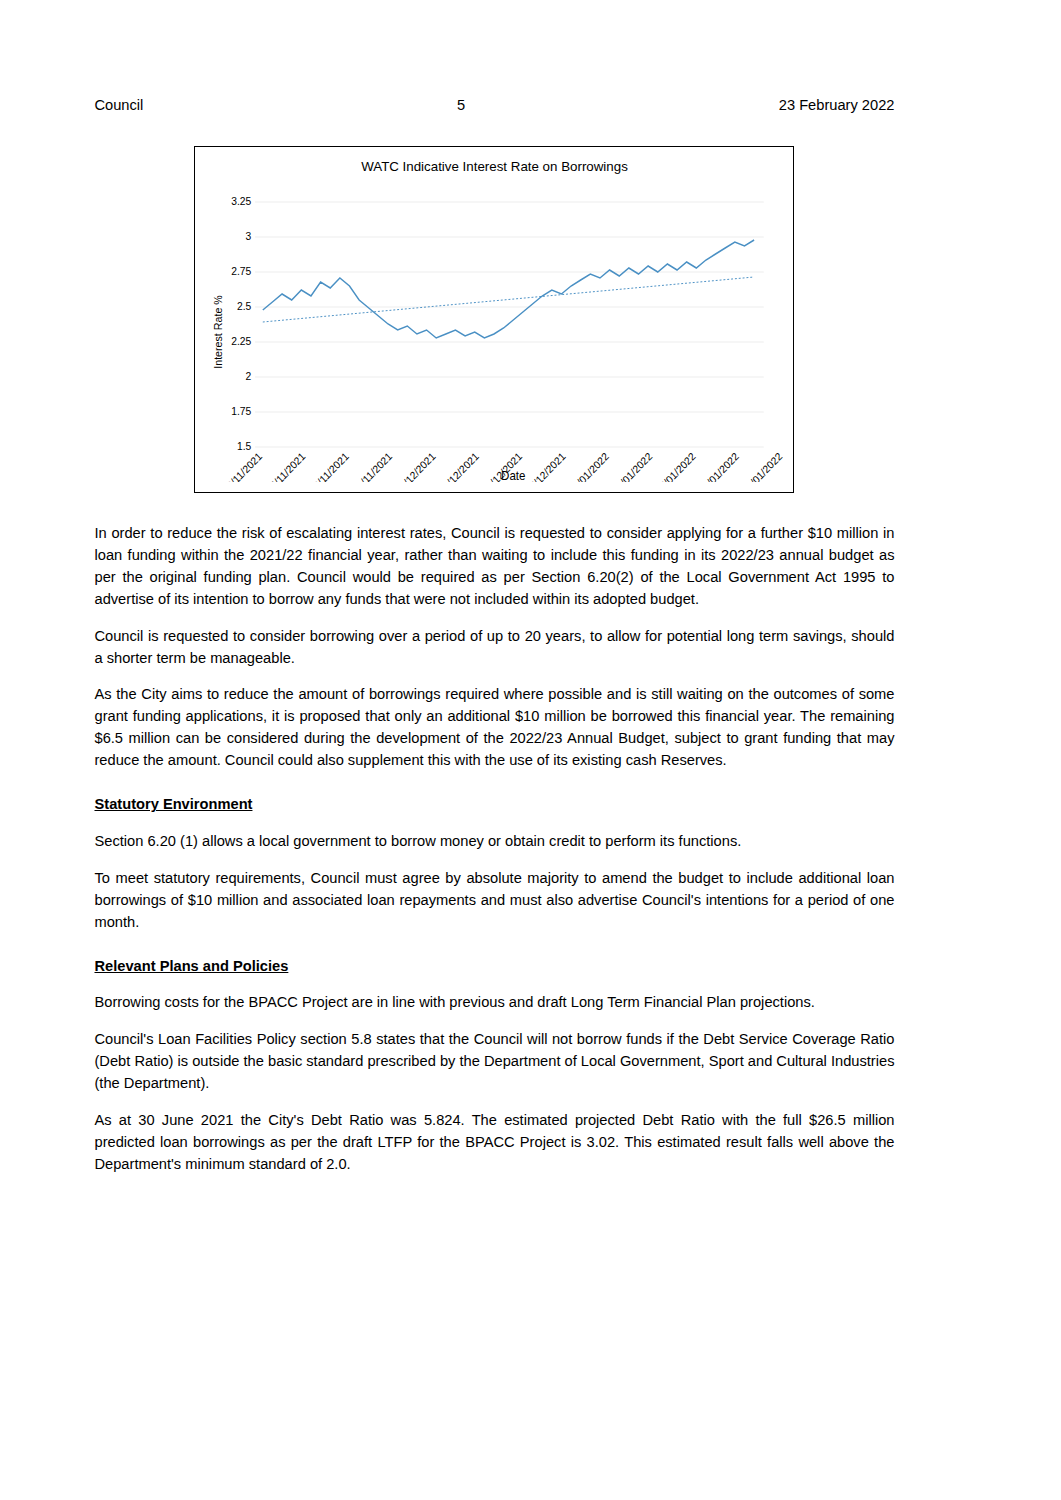Council
5
23 February 2022
WATC Indicative Interest Rate on Borrowings
Interest Rate % 3.25 3 2.75 2.5 2.25 2 1.75 1.5 8/11/2021 15/11/2021 22/11/2021 29/11/2021 6/12/2021 13/12/2021 20/12/2021 27/12/2021 3/01/2022 10/01/2022 17/01/2022 24/01/2022 31/01/2022 7/02/2022 14/03/2022 Date
In order to reduce the risk of escalating interest rates, Council is requested to consider applying for a further $10 million in loan funding within the 2021/22 financial year, rather than waiting to include this funding in its 2022/23 annual budget as per the original funding plan. Council would be required as per Section 6.20(2) of the Local Government Act 1995 to advertise of its intention to borrow any funds that were not included within its adopted budget.
Council is requested to consider borrowing over a period of up to 20 years, to allow for potential long term savings, should a shorter term be manageable.
As the City aims to reduce the amount of borrowings required where possible and is still waiting on the outcomes of some grant funding applications, it is proposed that only an additional $10 million be borrowed this financial year. The remaining $6.5 million can be considered during the development of the 2022/23 Annual Budget, subject to grant funding that may reduce the amount. Council could also supplement this with the use of its existing cash Reserves.
Statutory Environment
Section 6.20 (1) allows a local government to borrow money or obtain credit to perform its functions.
To meet statutory requirements, Council must agree by absolute majority to amend the budget to include additional loan borrowings of $10 million and associated loan repayments and must also advertise Council's intentions for a period of one month.
Relevant Plans and Policies
Borrowing costs for the BPACC Project are in line with previous and draft Long Term Financial Plan projections.
Council's Loan Facilities Policy section 5.8 states that the Council will not borrow funds if the Debt Service Coverage Ratio (Debt Ratio) is outside the basic standard prescribed by the Department of Local Government, Sport and Cultural Industries (the Department).
As at 30 June 2021 the City's Debt Ratio was 5.824. The estimated projected Debt Ratio with the full $26.5 million predicted loan borrowings as per the draft LTFP for the BPACC Project is 3.02. This estimated result falls well above the Department's minimum standard of 2.0.